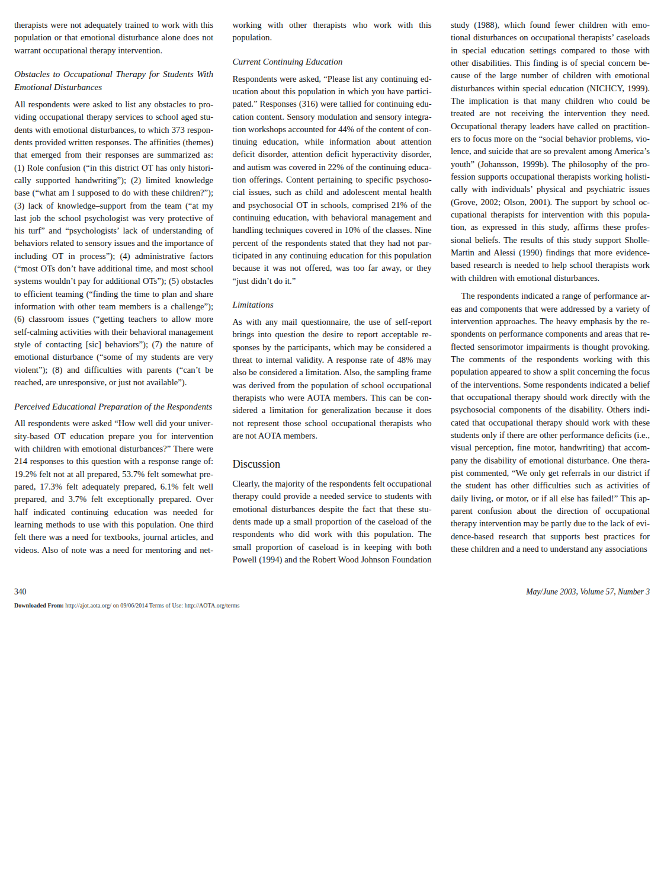therapists were not adequately trained to work with this population or that emotional disturbance alone does not warrant occupational therapy intervention.
Obstacles to Occupational Therapy for Students With Emotional Disturbances
All respondents were asked to list any obstacles to providing occupational therapy services to school aged students with emotional disturbances, to which 373 respondents provided written responses. The affinities (themes) that emerged from their responses are summarized as: (1) Role confusion (“in this district OT has only historically supported handwriting”); (2) limited knowledge base (“what am I supposed to do with these children?”); (3) lack of knowledge–support from the team (“at my last job the school psychologist was very protective of his turf” and “psychologists’ lack of understanding of behaviors related to sensory issues and the importance of including OT in process”); (4) administrative factors (“most OTs don’t have additional time, and most school systems wouldn’t pay for additional OTs”); (5) obstacles to efficient teaming (“finding the time to plan and share information with other team members is a challenge”); (6) classroom issues (“getting teachers to allow more self-calming activities with their behavioral management style of contacting [sic] behaviors”); (7) the nature of emotional disturbance (“some of my students are very violent”); (8) and difficulties with parents (“can’t be reached, are unresponsive, or just not available”).
Perceived Educational Preparation of the Respondents
All respondents were asked “How well did your university-based OT education prepare you for intervention with children with emotional disturbances?” There were 214 responses to this question with a response range of: 19.2% felt not at all prepared, 53.7% felt somewhat prepared, 17.3% felt adequately prepared, 6.1% felt well prepared, and 3.7% felt exceptionally prepared. Over half indicated continuing education was needed for learning methods to use with this population. One third felt there was a need for textbooks, journal articles, and videos. Also of note was a need for mentoring and networking with other therapists who work with this population.
Current Continuing Education
Respondents were asked, “Please list any continuing education about this population in which you have participated.” Responses (316) were tallied for continuing education content. Sensory modulation and sensory integration workshops accounted for 44% of the content of continuing education, while information about attention deficit disorder, attention deficit hyperactivity disorder, and autism was covered in 22% of the continuing education offerings. Content pertaining to specific psychosocial issues, such as child and adolescent mental health and psychosocial OT in schools, comprised 21% of the continuing education, with behavioral management and handling techniques covered in 10% of the classes. Nine percent of the respondents stated that they had not participated in any continuing education for this population because it was not offered, was too far away, or they “just didn’t do it.”
Limitations
As with any mail questionnaire, the use of self-report brings into question the desire to report acceptable responses by the participants, which may be considered a threat to internal validity. A response rate of 48% may also be considered a limitation. Also, the sampling frame was derived from the population of school occupational therapists who were AOTA members. This can be considered a limitation for generalization because it does not represent those school occupational therapists who are not AOTA members.
Discussion
Clearly, the majority of the respondents felt occupational therapy could provide a needed service to students with emotional disturbances despite the fact that these students made up a small proportion of the caseload of the respondents who did work with this population. The small proportion of caseload is in keeping with both Powell (1994) and the Robert Wood Johnson Foundation study (1988), which found fewer children with emotional disturbances on occupational therapists’ caseloads in special education settings compared to those with other disabilities. This finding is of special concern because of the large number of children with emotional disturbances within special education (NICHCY, 1999). The implication is that many children who could be treated are not receiving the intervention they need. Occupational therapy leaders have called on practitioners to focus more on the “social behavior problems, violence, and suicide that are so prevalent among America’s youth” (Johansson, 1999b). The philosophy of the profession supports occupational therapists working holistically with individuals’ physical and psychiatric issues (Grove, 2002; Olson, 2001). The support by school occupational therapists for intervention with this population, as expressed in this study, affirms these professional beliefs. The results of this study support Sholle-Martin and Alessi (1990) findings that more evidence-based research is needed to help school therapists work with children with emotional disturbances.
The respondents indicated a range of performance areas and components that were addressed by a variety of intervention approaches. The heavy emphasis by the respondents on performance components and areas that reflected sensorimotor impairments is thought provoking. The comments of the respondents working with this population appeared to show a split concerning the focus of the interventions. Some respondents indicated a belief that occupational therapy should work directly with the psychosocial components of the disability. Others indicated that occupational therapy should work with these students only if there are other performance deficits (i.e., visual perception, fine motor, handwriting) that accompany the disability of emotional disturbance. One therapist commented, “We only get referrals in our district if the student has other difficulties such as activities of daily living, or motor, or if all else has failed!” This apparent confusion about the direction of occupational therapy intervention may be partly due to the lack of evidence-based research that supports best practices for these children and a need to understand any associations
340
May/June 2003, Volume 57, Number 3
Downloaded From: http://ajot.aota.org/ on 09/06/2014 Terms of Use: http://AOTA.org/terms